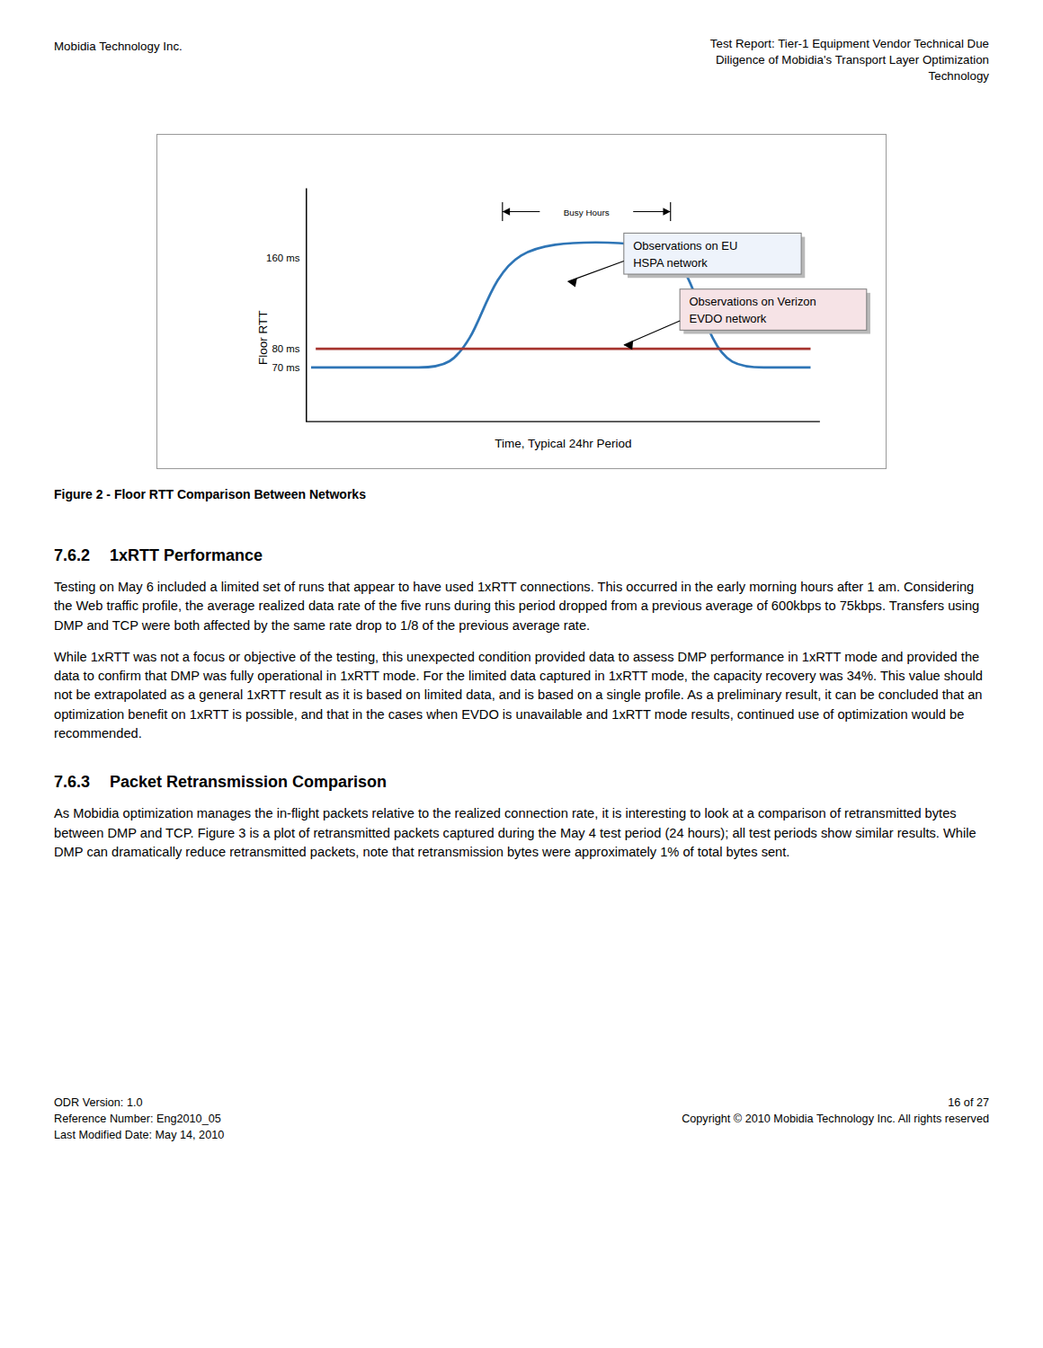Mobidia Technology Inc.
Test Report: Tier-1 Equipment Vendor Technical Due
Diligence of Mobidia's Transport Layer Optimization
Technology
Busy Hours 160 ms 80 ms 70 ms Floor RTT Time, Typical 24hr Period Observations on EU HSPA network Observations on Verizon EVDO network
Figure 2 - Floor RTT Comparison Between Networks
7.6.21xRTT Performance
Testing on May 6 included a limited set of runs that appear to have used 1xRTT connections. This occurred in the early morning hours after 1 am. Considering the Web traffic profile, the average realized data rate of the five runs during this period dropped from a previous average of 600kbps to 75kbps. Transfers using DMP and TCP were both affected by the same rate drop to 1/8 of the previous average rate.
While 1xRTT was not a focus or objective of the testing, this unexpected condition provided data to assess DMP performance in 1xRTT mode and provided the data to confirm that DMP was fully operational in 1xRTT mode. For the limited data captured in 1xRTT mode, the capacity recovery was 34%. This value should not be extrapolated as a general 1xRTT result as it is based on limited data, and is based on a single profile. As a preliminary result, it can be concluded that an optimization benefit on 1xRTT is possible, and that in the cases when EVDO is unavailable and 1xRTT mode results, continued use of optimization would be recommended.
7.6.3 Packet Retransmission Comparison
As Mobidia optimization manages the in-flight packets relative to the realized connection rate, it is interesting to look at a comparison of retransmitted bytes between DMP and TCP. Figure 3 is a plot of retransmitted packets captured during the May 4 test period (24 hours); all test periods show similar results. While DMP can dramatically reduce retransmitted packets, note that retransmission bytes were approximately 1% of total bytes sent.
ODR Version: 1.0
Reference Number: Eng2010_05
Last Modified Date: May 14, 2010
16 of 27
Copyright © 2010 Mobidia Technology Inc. All rights reserved